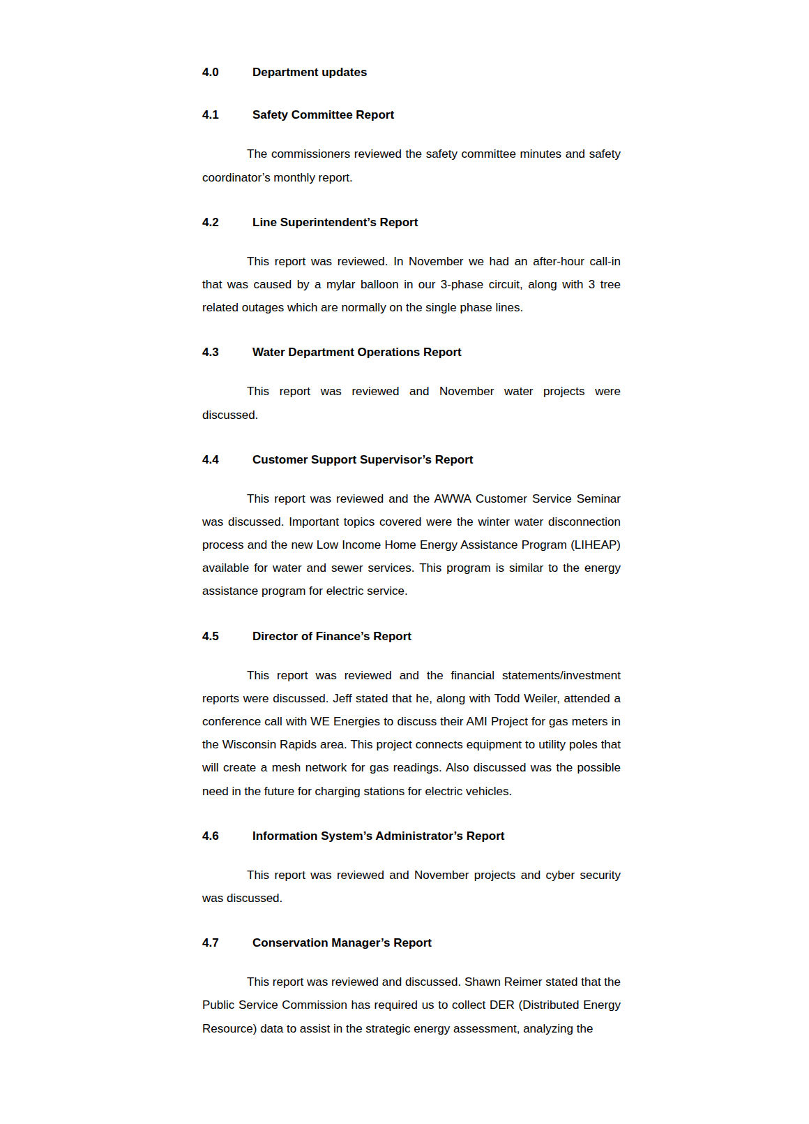4.0 Department updates
4.1 Safety Committee Report
The commissioners reviewed the safety committee minutes and safety coordinator’s monthly report.
4.2 Line Superintendent’s Report
This report was reviewed. In November we had an after-hour call-in that was caused by a mylar balloon in our 3-phase circuit, along with 3 tree related outages which are normally on the single phase lines.
4.3 Water Department Operations Report
This report was reviewed and November water projects were discussed.
4.4 Customer Support Supervisor’s Report
This report was reviewed and the AWWA Customer Service Seminar was discussed. Important topics covered were the winter water disconnection process and the new Low Income Home Energy Assistance Program (LIHEAP) available for water and sewer services. This program is similar to the energy assistance program for electric service.
4.5 Director of Finance’s Report
This report was reviewed and the financial statements/investment reports were discussed. Jeff stated that he, along with Todd Weiler, attended a conference call with WE Energies to discuss their AMI Project for gas meters in the Wisconsin Rapids area. This project connects equipment to utility poles that will create a mesh network for gas readings. Also discussed was the possible need in the future for charging stations for electric vehicles.
4.6 Information System’s Administrator’s Report
This report was reviewed and November projects and cyber security was discussed.
4.7 Conservation Manager’s Report
This report was reviewed and discussed. Shawn Reimer stated that the Public Service Commission has required us to collect DER (Distributed Energy Resource) data to assist in the strategic energy assessment, analyzing the